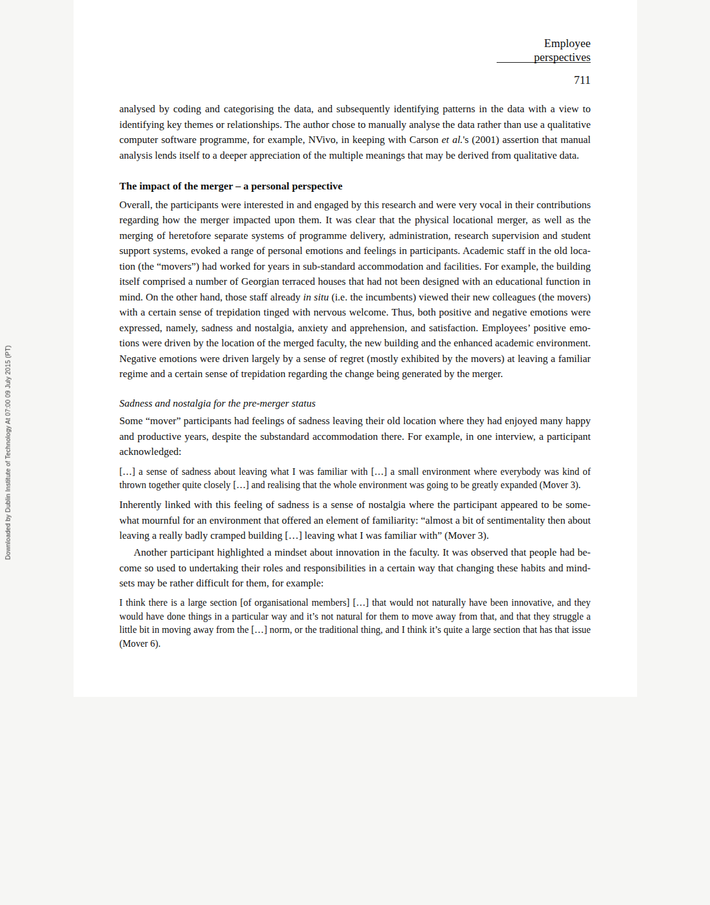Downloaded by Dublin Institute of Technology At 07:00 09 July 2015 (PT)
Employee
perspectives
711
analysed by coding and categorising the data, and subsequently identifying patterns in the data with a view to identifying key themes or relationships. The author chose to manually analyse the data rather than use a qualitative computer software programme, for example, NVivo, in keeping with Carson et al.'s (2001) assertion that manual analysis lends itself to a deeper appreciation of the multiple meanings that may be derived from qualitative data.
The impact of the merger – a personal perspective
Overall, the participants were interested in and engaged by this research and were very vocal in their contributions regarding how the merger impacted upon them. It was clear that the physical locational merger, as well as the merging of heretofore separate systems of programme delivery, administration, research supervision and student support systems, evoked a range of personal emotions and feelings in participants. Academic staff in the old location (the “movers”) had worked for years in sub-standard accommodation and facilities. For example, the building itself comprised a number of Georgian terraced houses that had not been designed with an educational function in mind. On the other hand, those staff already in situ (i.e. the incumbents) viewed their new colleagues (the movers) with a certain sense of trepidation tinged with nervous welcome. Thus, both positive and negative emotions were expressed, namely, sadness and nostalgia, anxiety and apprehension, and satisfaction. Employees’ positive emotions were driven by the location of the merged faculty, the new building and the enhanced academic environment. Negative emotions were driven largely by a sense of regret (mostly exhibited by the movers) at leaving a familiar regime and a certain sense of trepidation regarding the change being generated by the merger.
Sadness and nostalgia for the pre-merger status
Some “mover” participants had feelings of sadness leaving their old location where they had enjoyed many happy and productive years, despite the substandard accommodation there. For example, in one interview, a participant acknowledged:
[…] a sense of sadness about leaving what I was familiar with […] a small environment where everybody was kind of thrown together quite closely […] and realising that the whole environment was going to be greatly expanded (Mover 3).
Inherently linked with this feeling of sadness is a sense of nostalgia where the participant appeared to be somewhat mournful for an environment that offered an element of familiarity: “almost a bit of sentimentality then about leaving a really badly cramped building […] leaving what I was familiar with” (Mover 3).
Another participant highlighted a mindset about innovation in the faculty. It was observed that people had become so used to undertaking their roles and responsibilities in a certain way that changing these habits and mindsets may be rather difficult for them, for example:
I think there is a large section [of organisational members] […] that would not naturally have been innovative, and they would have done things in a particular way and it’s not natural for them to move away from that, and that they struggle a little bit in moving away from the […] norm, or the traditional thing, and I think it’s quite a large section that has that issue (Mover 6).